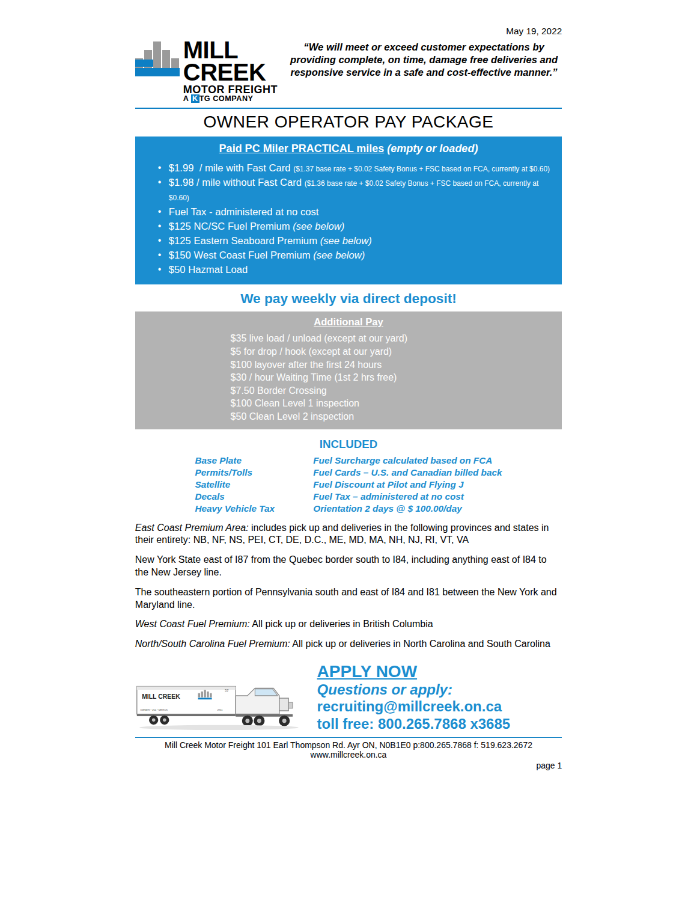May 19, 2022
MILL CREEK MOTOR FREIGHT A KTG COMPANY
“We will meet or exceed customer expectations by providing complete, on time, damage free deliveries and responsive service in a safe and cost-effective manner.”
OWNER OPERATOR PAY PACKAGE
Paid PC Miler PRACTICAL miles (empty or loaded)
$1.99 / mile with Fast Card ($1.37 base rate + $0.02 Safety Bonus + FSC based on FCA, currently at $0.60)
$1.98 / mile without Fast Card ($1.36 base rate + $0.02 Safety Bonus + FSC based on FCA, currently at $0.60)
Fuel Tax - administered at no cost
$125 NC/SC Fuel Premium (see below)
$125 Eastern Seaboard Premium (see below)
$150 West Coast Fuel Premium (see below)
$50 Hazmat Load
We pay weekly via direct deposit!
Additional Pay
$35 live load / unload (except at our yard)
$5 for drop / hook (except at our yard)
$100 layover after the first 24 hours
$30 / hour Waiting Time (1st 2 hrs free)
$7.50 Border Crossing
$100 Clean Level 1 inspection
$50 Clean Level 2 inspection
INCLUDED
| Base Plate | Fuel Surcharge calculated based on FCA |
| Permits/Tolls | Fuel Cards – U.S. and Canadian billed back |
| Satellite | Fuel Discount at Pilot and Flying J |
| Decals | Fuel Tax – administered at no cost |
| Heavy Vehicle Tax | Orientation 2 days @ $ 100.00/day |
East Coast Premium Area: includes pick up and deliveries in the following provinces and states in their entirety: NB, NF, NS, PEI, CT, DE, D.C., ME, MD, MA, NH, NJ, RI, VT, VA
New York State east of I87 from the Quebec border south to I84, including anything east of I84 to the New Jersey line.
The southeastern portion of Pennsylvania south and east of I84 and I81 between the New York and Maryland line.
West Coast Fuel Premium: All pick up or deliveries in British Columbia
North/South Carolina Fuel Premium: All pick up or deliveries in North Carolina and South Carolina
Mill Creek tractor trailer MILL CREEK OWNER • 254 • MERCK 53' 2911
APPLY NOW Questions or apply: recruiting@millcreek.on.ca toll free: 800.265.7868 x3685
Mill Creek Motor Freight 101 Earl Thompson Rd. Ayr ON, N0B1E0 p:800.265.7868 f: 519.623.2672 www.millcreek.on.ca
page 1